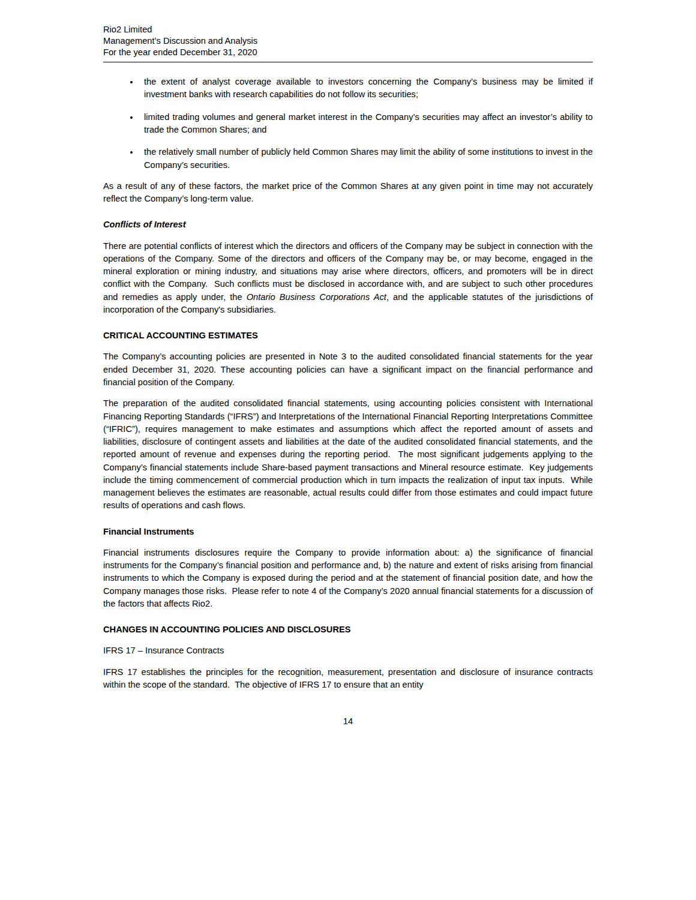Rio2 Limited
Management’s Discussion and Analysis
For the year ended December 31, 2020
the extent of analyst coverage available to investors concerning the Company’s business may be limited if investment banks with research capabilities do not follow its securities;
limited trading volumes and general market interest in the Company’s securities may affect an investor’s ability to trade the Common Shares; and
the relatively small number of publicly held Common Shares may limit the ability of some institutions to invest in the Company’s securities.
As a result of any of these factors, the market price of the Common Shares at any given point in time may not accurately reflect the Company’s long-term value.
Conflicts of Interest
There are potential conflicts of interest which the directors and officers of the Company may be subject in connection with the operations of the Company. Some of the directors and officers of the Company may be, or may become, engaged in the mineral exploration or mining industry, and situations may arise where directors, officers, and promoters will be in direct conflict with the Company. Such conflicts must be disclosed in accordance with, and are subject to such other procedures and remedies as apply under, the Ontario Business Corporations Act, and the applicable statutes of the jurisdictions of incorporation of the Company's subsidiaries.
CRITICAL ACCOUNTING ESTIMATES
The Company’s accounting policies are presented in Note 3 to the audited consolidated financial statements for the year ended December 31, 2020. These accounting policies can have a significant impact on the financial performance and financial position of the Company.
The preparation of the audited consolidated financial statements, using accounting policies consistent with International Financing Reporting Standards (“IFRS”) and Interpretations of the International Financial Reporting Interpretations Committee (“IFRIC”), requires management to make estimates and assumptions which affect the reported amount of assets and liabilities, disclosure of contingent assets and liabilities at the date of the audited consolidated financial statements, and the reported amount of revenue and expenses during the reporting period. The most significant judgements applying to the Company’s financial statements include Share-based payment transactions and Mineral resource estimate. Key judgements include the timing commencement of commercial production which in turn impacts the realization of input tax inputs. While management believes the estimates are reasonable, actual results could differ from those estimates and could impact future results of operations and cash flows.
Financial Instruments
Financial instruments disclosures require the Company to provide information about: a) the significance of financial instruments for the Company’s financial position and performance and, b) the nature and extent of risks arising from financial instruments to which the Company is exposed during the period and at the statement of financial position date, and how the Company manages those risks. Please refer to note 4 of the Company’s 2020 annual financial statements for a discussion of the factors that affects Rio2.
CHANGES IN ACCOUNTING POLICIES AND DISCLOSURES
IFRS 17 – Insurance Contracts
IFRS 17 establishes the principles for the recognition, measurement, presentation and disclosure of insurance contracts within the scope of the standard. The objective of IFRS 17 to ensure that an entity
14